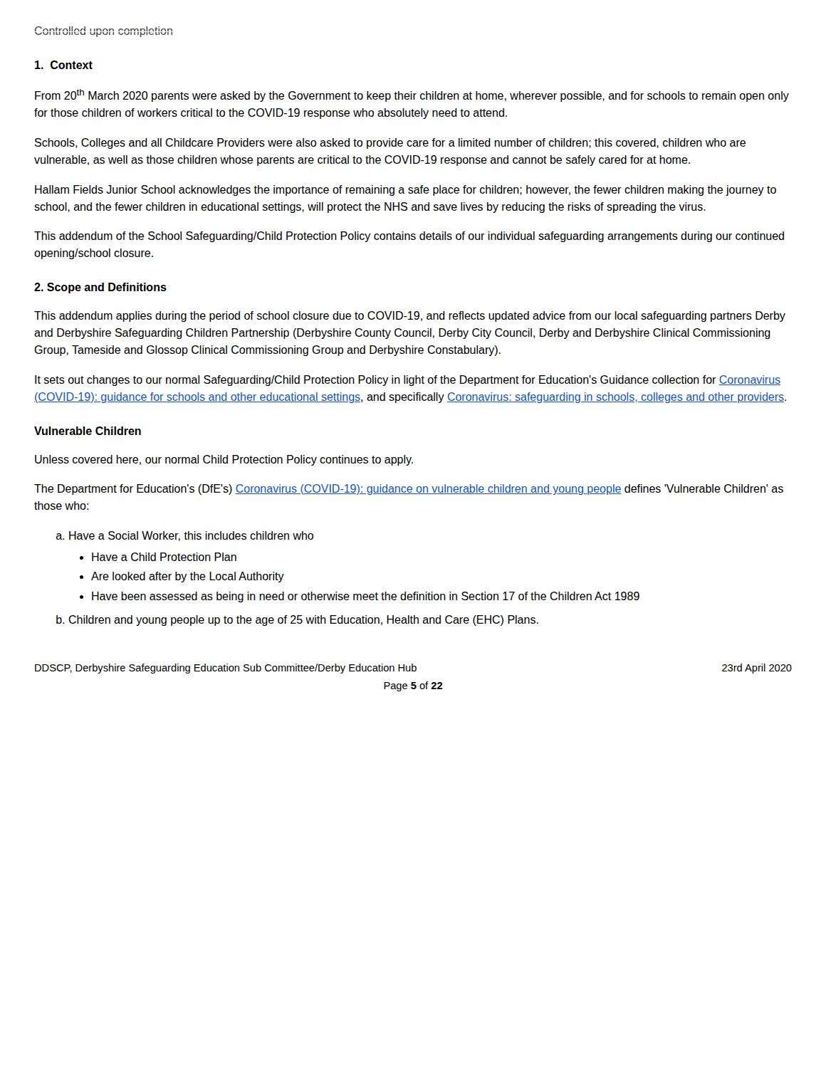Controlled upon completion
1. Context
From 20th March 2020 parents were asked by the Government to keep their children at home, wherever possible, and for schools to remain open only for those children of workers critical to the COVID-19 response who absolutely need to attend.
Schools, Colleges and all Childcare Providers were also asked to provide care for a limited number of children; this covered, children who are vulnerable, as well as those children whose parents are critical to the COVID-19 response and cannot be safely cared for at home.
Hallam Fields Junior School acknowledges the importance of remaining a safe place for children; however, the fewer children making the journey to school, and the fewer children in educational settings, will protect the NHS and save lives by reducing the risks of spreading the virus.
This addendum of the School Safeguarding/Child Protection Policy contains details of our individual safeguarding arrangements during our continued opening/school closure.
2. Scope and Definitions
This addendum applies during the period of school closure due to COVID-19, and reflects updated advice from our local safeguarding partners Derby and Derbyshire Safeguarding Children Partnership (Derbyshire County Council, Derby City Council, Derby and Derbyshire Clinical Commissioning Group, Tameside and Glossop Clinical Commissioning Group and Derbyshire Constabulary).
It sets out changes to our normal Safeguarding/Child Protection Policy in light of the Department for Education's Guidance collection for Coronavirus (COVID-19): guidance for schools and other educational settings, and specifically Coronavirus: safeguarding in schools, colleges and other providers.
Vulnerable Children
Unless covered here, our normal Child Protection Policy continues to apply.
The Department for Education's (DfE's) Coronavirus (COVID-19): guidance on vulnerable children and young people defines 'Vulnerable Children' as those who:
Have a Social Worker, this includes children who
Have a Child Protection Plan
Are looked after by the Local Authority
Have been assessed as being in need or otherwise meet the definition in Section 17 of the Children Act 1989
Children and young people up to the age of 25 with Education, Health and Care (EHC) Plans.
DDSCP, Derbyshire Safeguarding Education Sub Committee/Derby Education Hub 23rd April 2020
Page 5 of 22